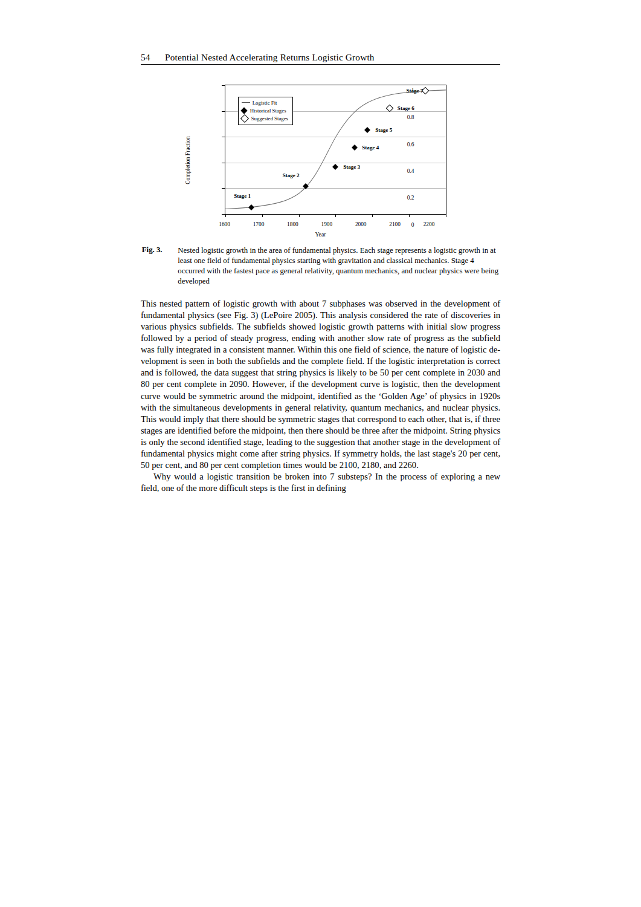54 Potential Nested Accelerating Returns Logistic Growth
Completion Fraction
1
0.8
0.6
0.4
0.2
0
Stage 1
Stage 2
Stage 3
Stage 4
Stage 5
Stage 6
Stage 7
Logistic Fit
Historical Stages
Suggested Stages
1600
1700
1800
1900
2000
2100
2200
Year
Fig. 3. Nested logistic growth in the area of fundamental physics. Each stage represents a logistic growth in at least one field of fundamental physics starting with gravitation and classical mechanics. Stage 4 occurred with the fastest pace as general relativity, quantum mechanics, and nuclear physics were being developed
This nested pattern of logistic growth with about 7 subphases was observed in the development of fundamental physics (see Fig. 3) (LePoire 2005). This analysis considered the rate of discoveries in various physics subfields. The subfields showed logistic growth patterns with initial slow progress followed by a period of steady progress, ending with another slow rate of progress as the subfield was fully integrated in a consistent manner. Within this one field of science, the nature of logistic development is seen in both the subfields and the complete field. If the logistic interpretation is correct and is followed, the data suggest that string physics is likely to be 50 per cent complete in 2030 and 80 per cent complete in 2090. However, if the development curve is logistic, then the development curve would be symmetric around the midpoint, identified as the ‘Golden Age’ of physics in 1920s with the simultaneous developments in general relativity, quantum mechanics, and nuclear physics. This would imply that there should be symmetric stages that correspond to each other, that is, if three stages are identified before the midpoint, then there should be three after the midpoint. String physics is only the second identified stage, leading to the suggestion that another stage in the development of fundamental physics might come after string physics. If symmetry holds, the last stage's 20 per cent, 50 per cent, and 80 per cent completion times would be 2100, 2180, and 2260.
Why would a logistic transition be broken into 7 substeps? In the process of exploring a new field, one of the more difficult steps is the first in defining